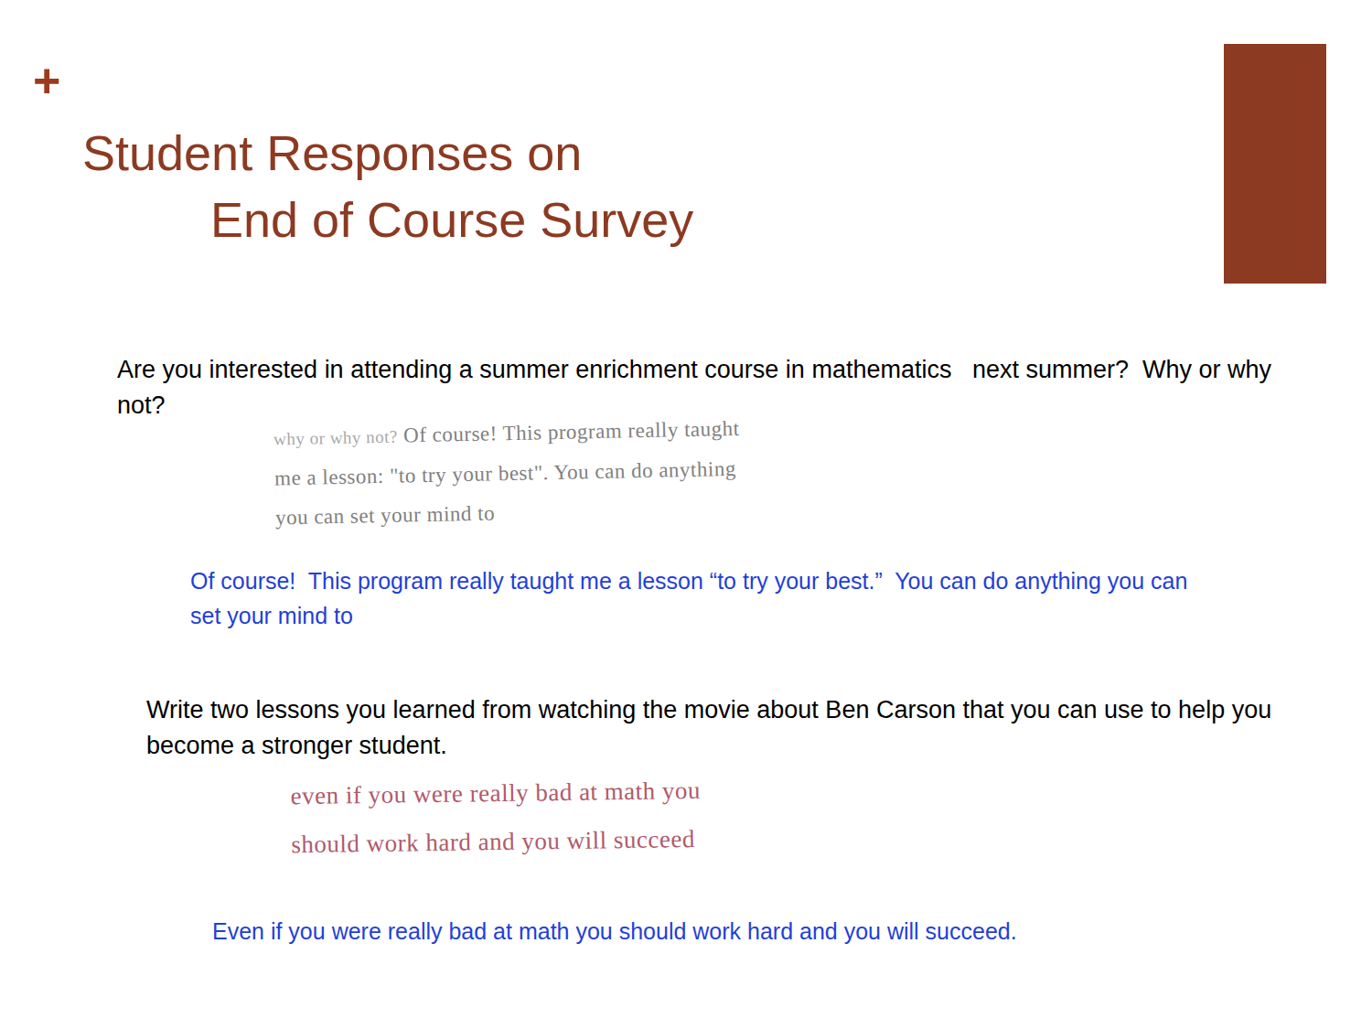+
Student Responses on End of Course Survey
Are you interested in attending a summer enrichment course in mathematics next summer? Why or why not?
why or why not? Of course! This program really taught
me a lesson: "to try your best". You can do anything
you can set your mind to
Of course! This program really taught me a lesson “to try your best.” You can do anything you can set your mind to
Write two lessons you learned from watching the movie about Ben Carson that you can use to help you become a stronger student.
even if you were really bad at math you
should work hard and you will succeed
Even if you were really bad at math you should work hard and you will succeed.